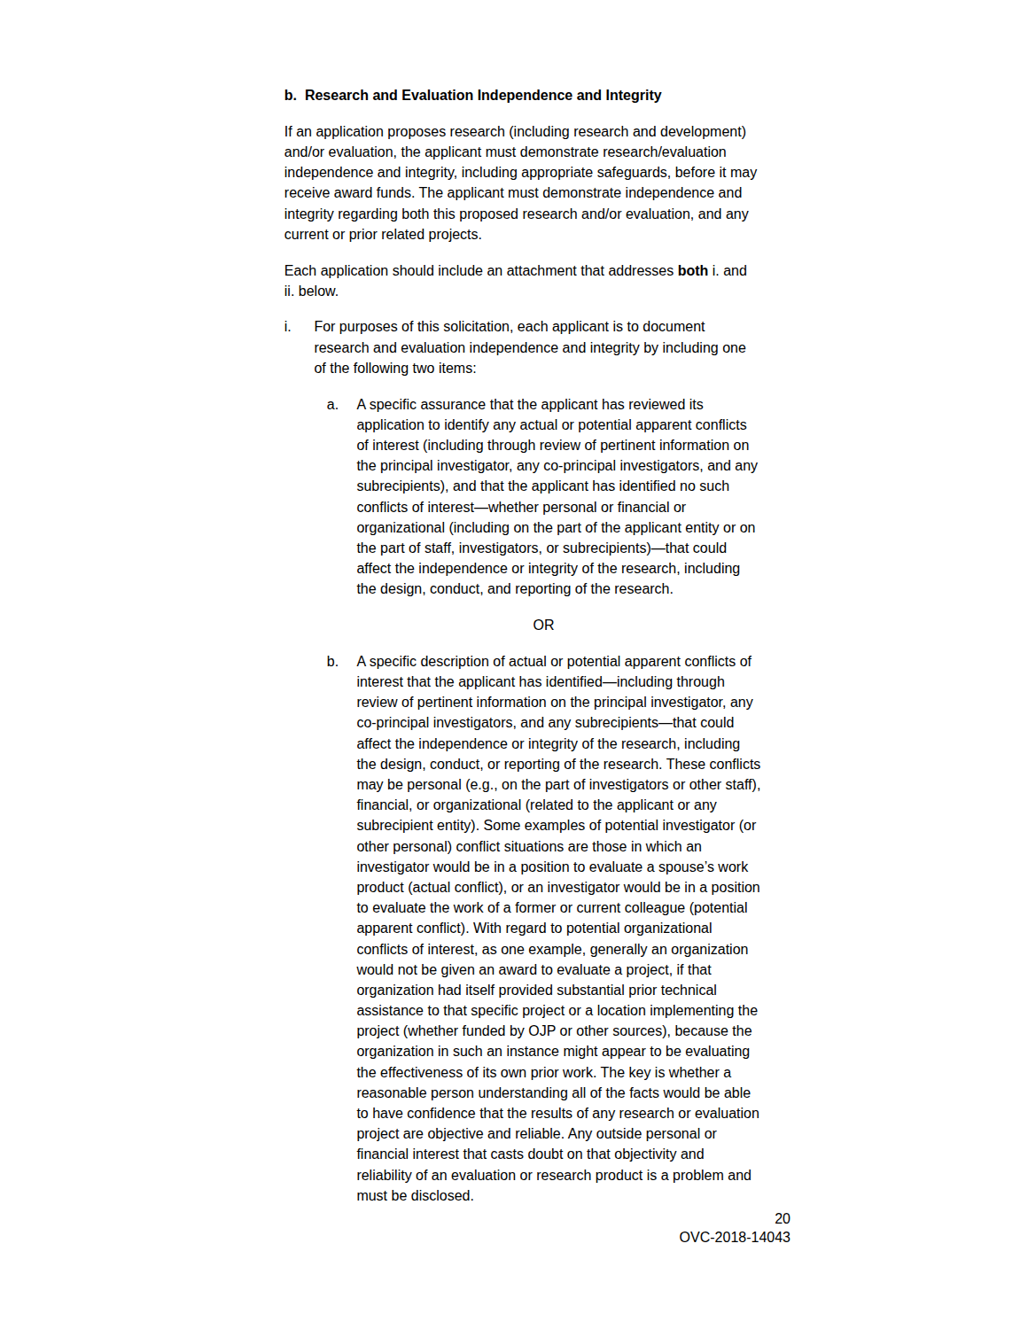b. Research and Evaluation Independence and Integrity
If an application proposes research (including research and development) and/or evaluation, the applicant must demonstrate research/evaluation independence and integrity, including appropriate safeguards, before it may receive award funds. The applicant must demonstrate independence and integrity regarding both this proposed research and/or evaluation, and any current or prior related projects.
Each application should include an attachment that addresses both i. and ii. below.
i.
For purposes of this solicitation, each applicant is to document research and evaluation independence and integrity by including one of the following two items:
a.
A specific assurance that the applicant has reviewed its application to identify any actual or potential apparent conflicts of interest (including through review of pertinent information on the principal investigator, any co-principal investigators, and any subrecipients), and that the applicant has identified no such conflicts of interest—whether personal or financial or organizational (including on the part of the applicant entity or on the part of staff, investigators, or subrecipients)—that could affect the independence or integrity of the research, including the design, conduct, and reporting of the research.
OR
b.
A specific description of actual or potential apparent conflicts of interest that the applicant has identified—including through review of pertinent information on the principal investigator, any co-principal investigators, and any subrecipients—that could affect the independence or integrity of the research, including the design, conduct, or reporting of the research. These conflicts may be personal (e.g., on the part of investigators or other staff), financial, or organizational (related to the applicant or any subrecipient entity). Some examples of potential investigator (or other personal) conflict situations are those in which an investigator would be in a position to evaluate a spouse’s work product (actual conflict), or an investigator would be in a position to evaluate the work of a former or current colleague (potential apparent conflict). With regard to potential organizational conflicts of interest, as one example, generally an organization would not be given an award to evaluate a project, if that organization had itself provided substantial prior technical assistance to that specific project or a location implementing the project (whether funded by OJP or other sources), because the organization in such an instance might appear to be evaluating the effectiveness of its own prior work. The key is whether a reasonable person understanding all of the facts would be able to have confidence that the results of any research or evaluation project are objective and reliable. Any outside personal or financial interest that casts doubt on that objectivity and reliability of an evaluation or research product is a problem and must be disclosed.
20
OVC-2018-14043